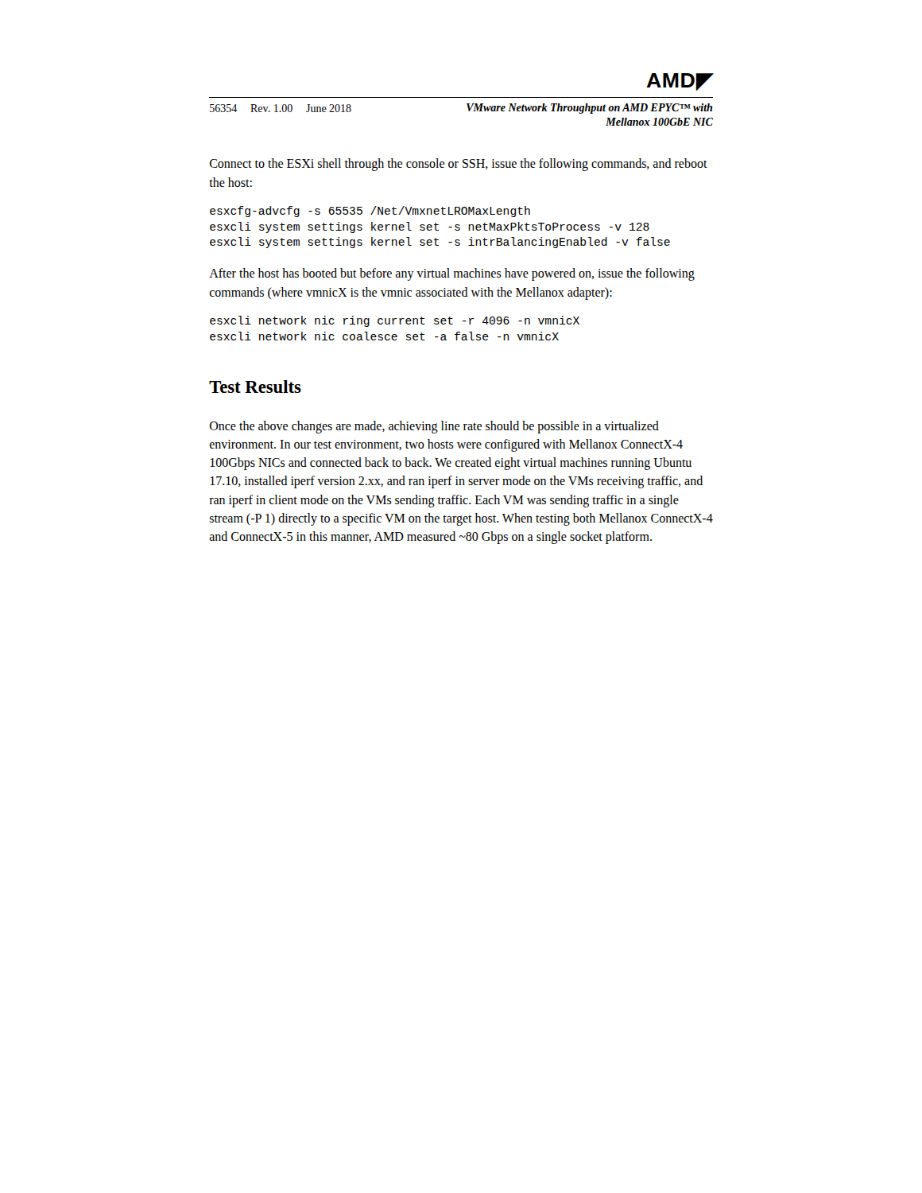AMD◥
56354 Rev. 1.00 June 2018
VMware Network Throughput on AMD EPYC™ with
Mellanox 100GbE NIC
Connect to the ESXi shell through the console or SSH, issue the following commands, and reboot the host:
esxcfg-advcfg -s 65535 /Net/VmxnetLROMaxLength
esxcli system settings kernel set -s netMaxPktsToProcess -v 128
esxcli system settings kernel set -s intrBalancingEnabled -v false
After the host has booted but before any virtual machines have powered on, issue the following commands (where vmnicX is the vmnic associated with the Mellanox adapter):
esxcli network nic ring current set -r 4096 -n vmnicX
esxcli network nic coalesce set -a false -n vmnicX
Test Results
Once the above changes are made, achieving line rate should be possible in a virtualized environment. In our test environment, two hosts were configured with Mellanox ConnectX-4 100Gbps NICs and connected back to back. We created eight virtual machines running Ubuntu 17.10, installed iperf version 2.xx, and ran iperf in server mode on the VMs receiving traffic, and ran iperf in client mode on the VMs sending traffic. Each VM was sending traffic in a single stream (-P 1) directly to a specific VM on the target host. When testing both Mellanox ConnectX-4 and ConnectX-5 in this manner, AMD measured ~80 Gbps on a single socket platform.